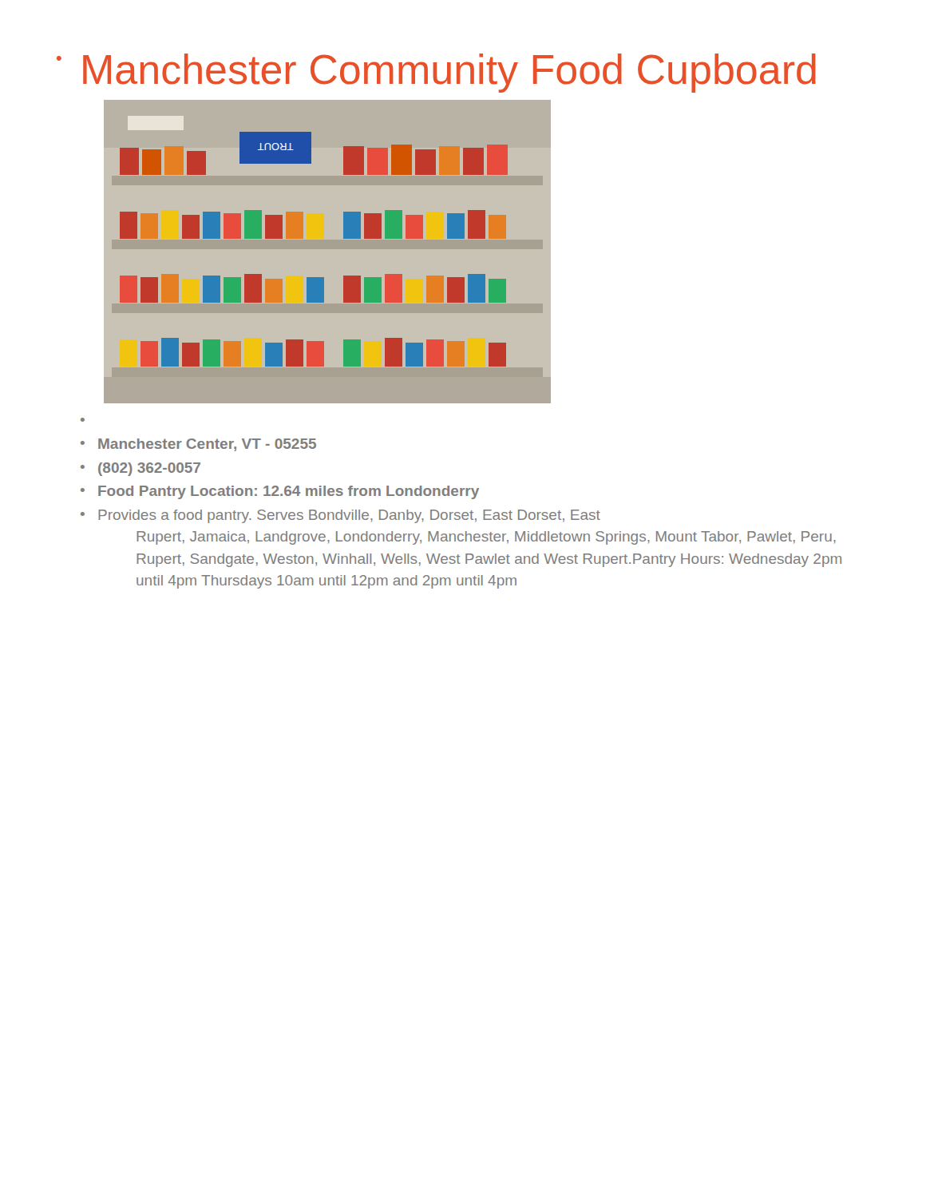Manchester Community Food Cupboard
Manchester Center, VT - 05255
(802) 362-0057
Food Pantry Location: 12.64 miles from Londonderry
Provides a food pantry. Serves Bondville, Danby, Dorset, East Dorset, East Rupert, Jamaica, Landgrove, Londonderry, Manchester, Middletown Springs, Mount Tabor, Pawlet, Peru, Rupert, Sandgate, Weston, Winhall, Wells, West Pawlet and West Rupert.Pantry Hours: Wednesday 2pm until 4pm Thursdays 10am until 12pm and 2pm until 4pm